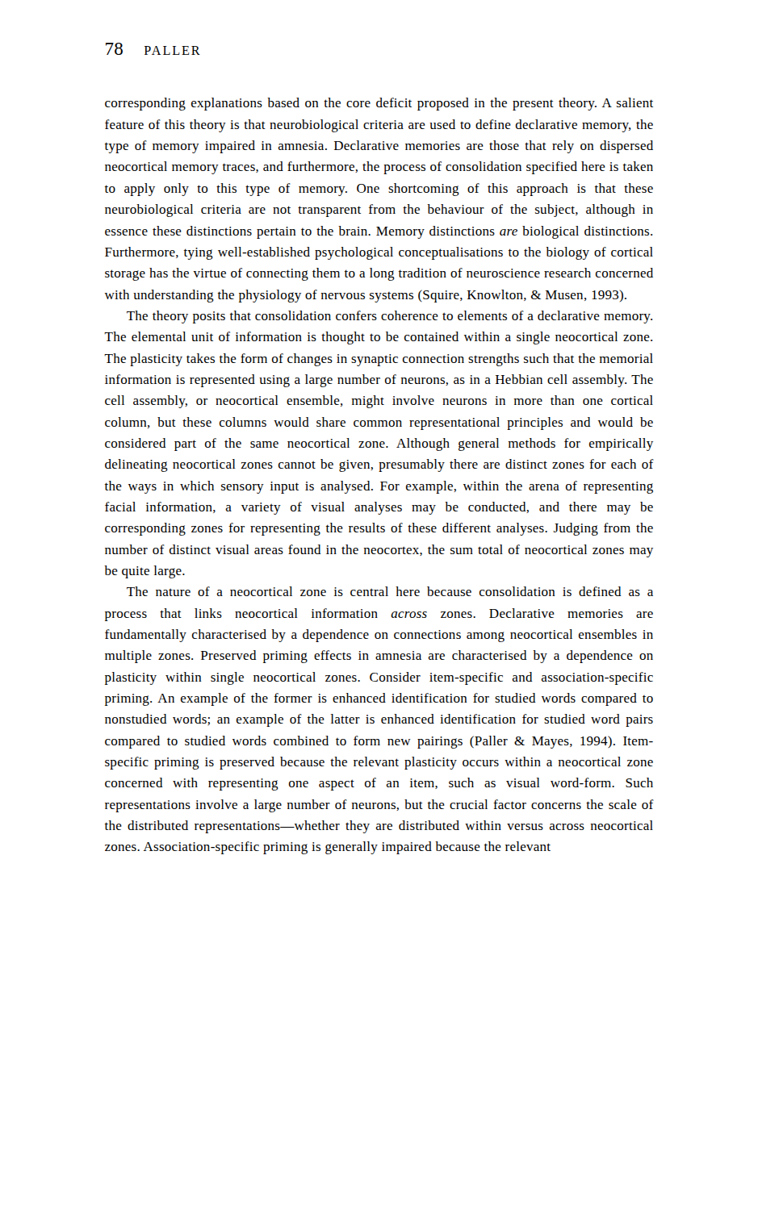78 PALLER
corresponding explanations based on the core deficit proposed in the present theory. A salient feature of this theory is that neurobiological criteria are used to define declarative memory, the type of memory impaired in amnesia. Declarative memories are those that rely on dispersed neocortical memory traces, and furthermore, the process of consolidation specified here is taken to apply only to this type of memory. One shortcoming of this approach is that these neurobiological criteria are not transparent from the behaviour of the subject, although in essence these distinctions pertain to the brain. Memory distinctions are biological distinctions. Furthermore, tying well-established psychological conceptualisations to the biology of cortical storage has the virtue of connecting them to a long tradition of neuroscience research concerned with understanding the physiology of nervous systems (Squire, Knowlton, & Musen, 1993).
The theory posits that consolidation confers coherence to elements of a declarative memory. The elemental unit of information is thought to be contained within a single neocortical zone. The plasticity takes the form of changes in synaptic connection strengths such that the memorial information is represented using a large number of neurons, as in a Hebbian cell assembly. The cell assembly, or neocortical ensemble, might involve neurons in more than one cortical column, but these columns would share common representational principles and would be considered part of the same neocortical zone. Although general methods for empirically delineating neocortical zones cannot be given, presumably there are distinct zones for each of the ways in which sensory input is analysed. For example, within the arena of representing facial information, a variety of visual analyses may be conducted, and there may be corresponding zones for representing the results of these different analyses. Judging from the number of distinct visual areas found in the neocortex, the sum total of neocortical zones may be quite large.
The nature of a neocortical zone is central here because consolidation is defined as a process that links neocortical information across zones. Declarative memories are fundamentally characterised by a dependence on connections among neocortical ensembles in multiple zones. Preserved priming effects in amnesia are characterised by a dependence on plasticity within single neocortical zones. Consider item-specific and association-specific priming. An example of the former is enhanced identification for studied words compared to nonstudied words; an example of the latter is enhanced identification for studied word pairs compared to studied words combined to form new pairings (Paller & Mayes, 1994). Item-specific priming is preserved because the relevant plasticity occurs within a neocortical zone concerned with representing one aspect of an item, such as visual word-form. Such representations involve a large number of neurons, but the crucial factor concerns the scale of the distributed representations—whether they are distributed within versus across neocortical zones. Association-specific priming is generally impaired because the relevant